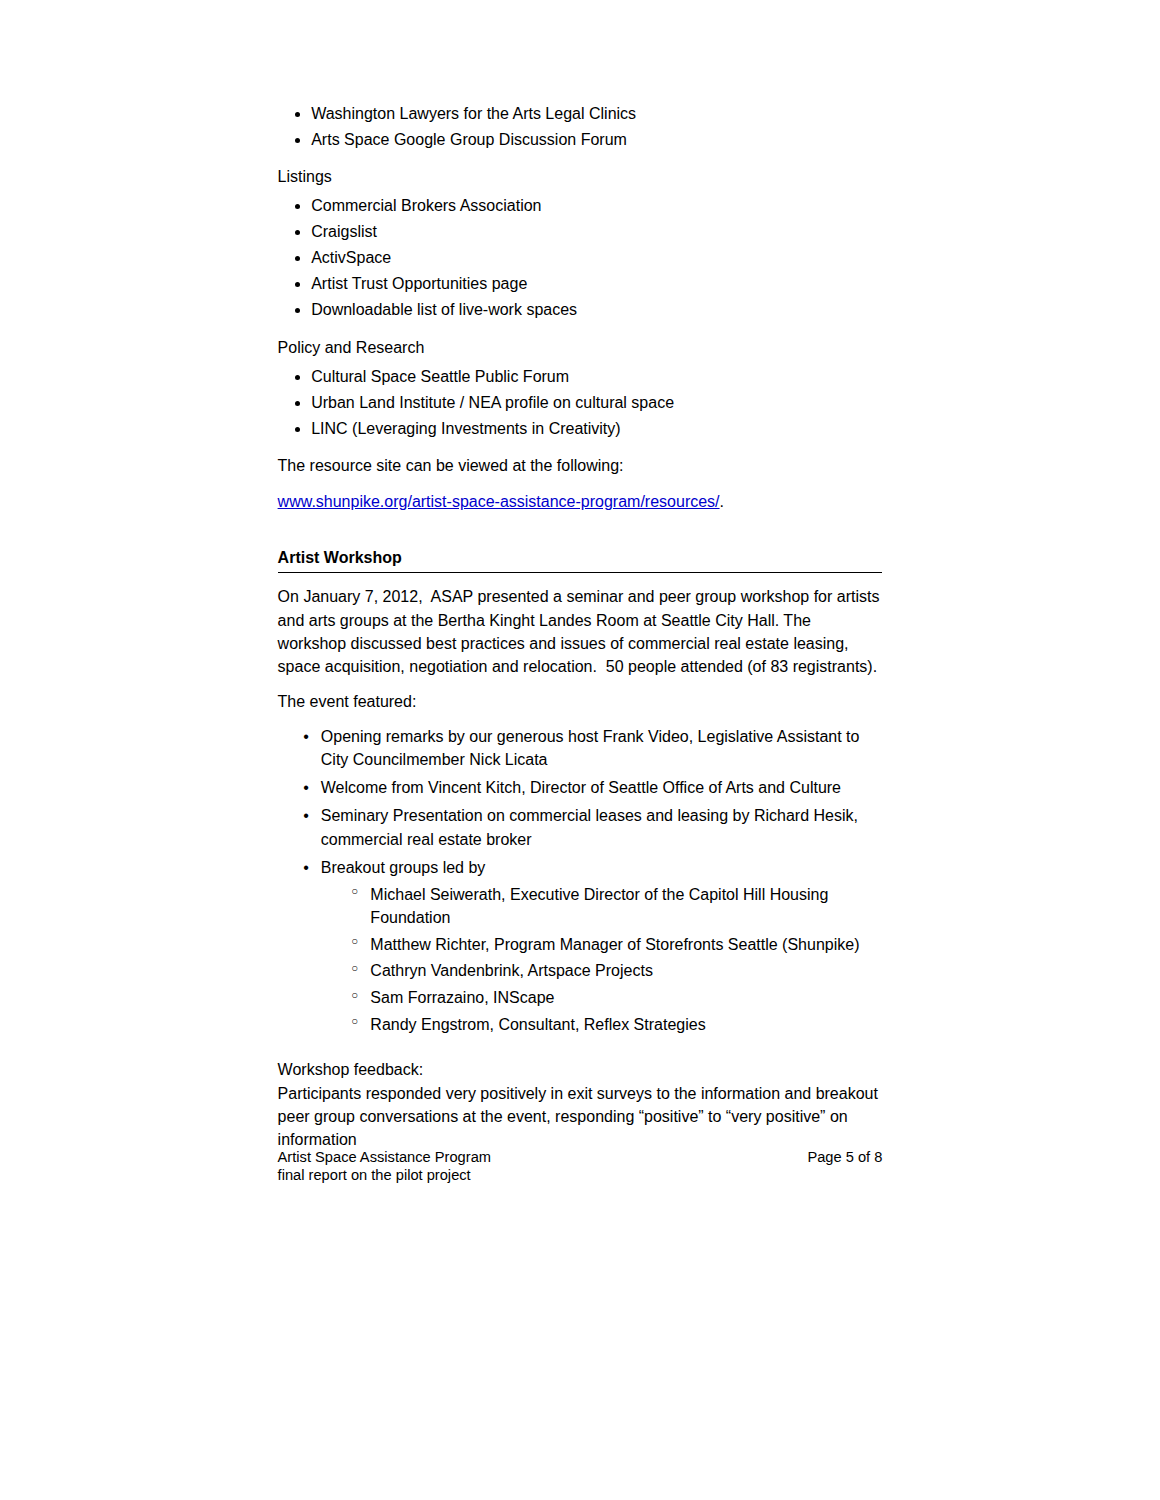Washington Lawyers for the Arts Legal Clinics
Arts Space Google Group Discussion Forum
Listings
Commercial Brokers Association
Craigslist
ActivSpace
Artist Trust Opportunities page
Downloadable list of live-work spaces
Policy and Research
Cultural Space Seattle Public Forum
Urban Land Institute / NEA profile on cultural space
LINC (Leveraging Investments in Creativity)
The resource site can be viewed at the following:
www.shunpike.org/artist-space-assistance-program/resources/.
Artist Workshop
On January 7, 2012, ASAP presented a seminar and peer group workshop for artists and arts groups at the Bertha Kinght Landes Room at Seattle City Hall. The workshop discussed best practices and issues of commercial real estate leasing, space acquisition, negotiation and relocation. 50 people attended (of 83 registrants).
The event featured:
Opening remarks by our generous host Frank Video, Legislative Assistant to City Councilmember Nick Licata
Welcome from Vincent Kitch, Director of Seattle Office of Arts and Culture
Seminary Presentation on commercial leases and leasing by Richard Hesik, commercial real estate broker
Breakout groups led by
Michael Seiwerath, Executive Director of the Capitol Hill Housing Foundation
Matthew Richter, Program Manager of Storefronts Seattle (Shunpike)
Cathryn Vandenbrink, Artspace Projects
Sam Forrazaino, INScape
Randy Engstrom, Consultant, Reflex Strategies
Workshop feedback:
Participants responded very positively in exit surveys to the information and breakout peer group conversations at the event, responding “positive” to “very positive” on information
Artist Space Assistance Program
final report on the pilot project
Page 5 of 8